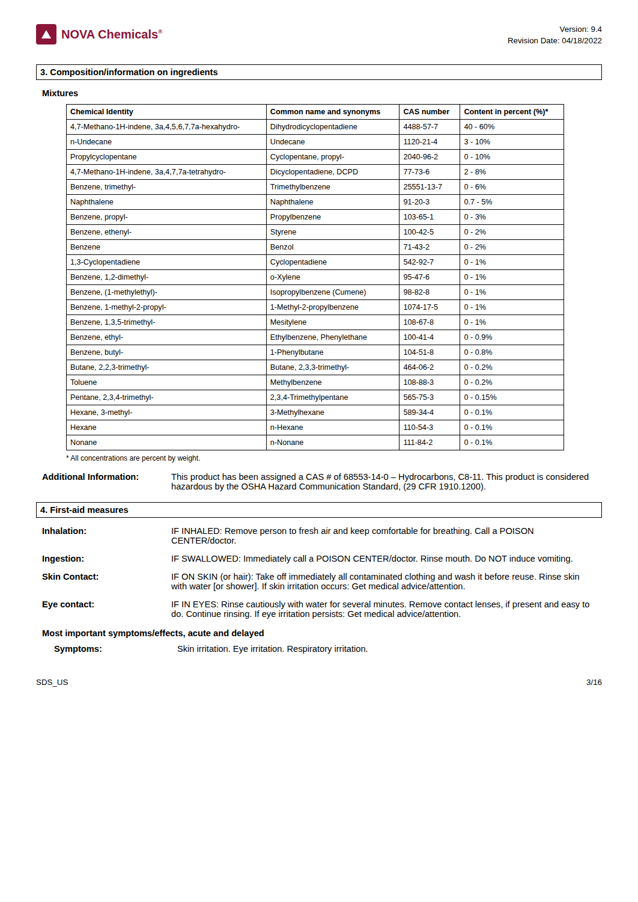NOVA Chemicals®
Version: 9.4
Revision Date: 04/18/2022
3. Composition/information on ingredients
Mixtures
| Chemical Identity | Common name and synonyms | CAS number | Content in percent (%)* |
| --- | --- | --- | --- |
| 4,7-Methano-1H-indene, 3a,4,5,6,7,7a-hexahydro- | Dihydrodicyclopentadiene | 4488-57-7 | 40 - 60% |
| n-Undecane | Undecane | 1120-21-4 | 3 - 10% |
| Propylcyclopentane | Cyclopentane, propyl- | 2040-96-2 | 0 - 10% |
| 4,7-Methano-1H-indene, 3a,4,7,7a-tetrahydro- | Dicyclopentadiene, DCPD | 77-73-6 | 2 - 8% |
| Benzene, trimethyl- | Trimethylbenzene | 25551-13-7 | 0 - 6% |
| Naphthalene | Naphthalene | 91-20-3 | 0.7 - 5% |
| Benzene, propyl- | Propylbenzene | 103-65-1 | 0 - 3% |
| Benzene, ethenyl- | Styrene | 100-42-5 | 0 - 2% |
| Benzene | Benzol | 71-43-2 | 0 - 2% |
| 1,3-Cyclopentadiene | Cyclopentadiene | 542-92-7 | 0 - 1% |
| Benzene, 1,2-dimethyl- | o-Xylene | 95-47-6 | 0 - 1% |
| Benzene, (1-methylethyl)- | Isopropylbenzene (Cumene) | 98-82-8 | 0 - 1% |
| Benzene, 1-methyl-2-propyl- | 1-Methyl-2-propylbenzene | 1074-17-5 | 0 - 1% |
| Benzene, 1,3,5-trimethyl- | Mesitylene | 108-67-8 | 0 - 1% |
| Benzene, ethyl- | Ethylbenzene, Phenylethane | 100-41-4 | 0 - 0.9% |
| Benzene, butyl- | 1-Phenylbutane | 104-51-8 | 0 - 0.8% |
| Butane, 2,2,3-trimethyl- | Butane, 2,3,3-trimethyl- | 464-06-2 | 0 - 0.2% |
| Toluene | Methylbenzene | 108-88-3 | 0 - 0.2% |
| Pentane, 2,3,4-trimethyl- | 2,3,4-Trimethylpentane | 565-75-3 | 0 - 0.15% |
| Hexane, 3-methyl- | 3-Methylhexane | 589-34-4 | 0 - 0.1% |
| Hexane | n-Hexane | 110-54-3 | 0 - 0.1% |
| Nonane | n-Nonane | 111-84-2 | 0 - 0.1% |
* All concentrations are percent by weight.
Additional Information:
This product has been assigned a CAS # of 68553-14-0 – Hydrocarbons, C8-11. This product is considered hazardous by the OSHA Hazard Communication Standard, (29 CFR 1910.1200).
4. First-aid measures
Inhalation:
IF INHALED: Remove person to fresh air and keep comfortable for breathing. Call a POISON CENTER/doctor.
Ingestion:
IF SWALLOWED: Immediately call a POISON CENTER/doctor. Rinse mouth. Do NOT induce vomiting.
Skin Contact:
IF ON SKIN (or hair): Take off immediately all contaminated clothing and wash it before reuse. Rinse skin with water [or shower]. If skin irritation occurs: Get medical advice/attention.
Eye contact:
IF IN EYES: Rinse cautiously with water for several minutes. Remove contact lenses, if present and easy to do. Continue rinsing. If eye irritation persists: Get medical advice/attention.
Most important symptoms/effects, acute and delayed
Symptoms:
Skin irritation. Eye irritation. Respiratory irritation.
SDS_US
3/16